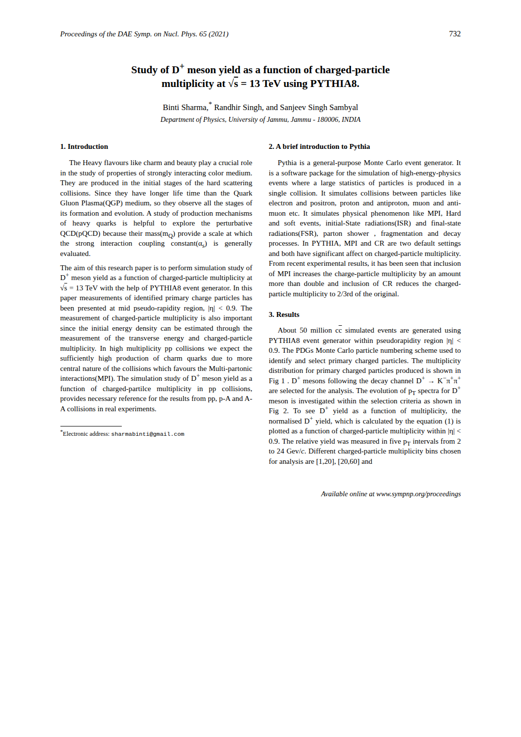Proceedings of the DAE Symp. on Nucl. Phys. 65 (2021) 732
Study of D+ meson yield as a function of charged-particle
multiplicity at √s = 13 TeV using PYTHIA8.
Binti Sharma,* Randhir Singh, and Sanjeev Singh Sambyal
Department of Physics, University of Jammu, Jammu - 180006, INDIA
1. Introduction
The Heavy flavours like charm and beauty play a crucial role in the study of properties of strongly interacting color medium. They are produced in the initial stages of the hard scattering collisions. Since they have longer life time than the Quark Gluon Plasma(QGP) medium, so they observe all the stages of its formation and evolution. A study of production mechanisms of heavy quarks is helpful to explore the perturbative QCD(pQCD) because their mass(mQ) provide a scale at which the strong interaction coupling constant(αs) is generally evaluated.
The aim of this research paper is to perform simulation study of D+ meson yield as a function of charged-particle multiplicity at √s = 13 TeV with the help of PYTHIA8 event generator. In this paper measurements of identified primary charge particles has been presented at mid pseudo-rapidity region, |η| < 0.9. The measurement of charged-particle multiplicity is also important since the initial energy density can be estimated through the measurement of the transverse energy and charged-particle multiplicity. In high multiplicity pp collisions we expect the sufficiently high production of charm quarks due to more central nature of the collisions which favours the Multi-partonic interactions(MPI). The simulation study of D+ meson yield as a function of charged-partilce multiplicity in pp collisions, provides necessary reference for the results from pp, p-A and A-A collisions in real experiments.
*Electronic address: sharmabinti@gmail.com
2. A brief introduction to Pythia
Pythia is a general-purpose Monte Carlo event generator. It is a software package for the simulation of high-energy-physics events where a large statistics of particles is produced in a single collision. It simulates collisions between particles like electron and positron, proton and antiproton, muon and anti-muon etc. It simulates physical phenomenon like MPI, Hard and soft events, initial-State radiations(ISR) and final-state radiations(FSR), parton shower , fragmentation and decay processes. In PYTHIA, MPI and CR are two default settings and both have significant affect on charged-particle multiplicity. From recent experimental results, it has been seen that inclusion of MPI increases the charge-particle multiplicity by an amount more than double and inclusion of CR reduces the charged-particle multiplicity to 2/3rd of the original.
3. Results
About 50 million cc simulated events are generated using PYTHIA8 event generator within pseudorapidity region |η| < 0.9. The PDGs Monte Carlo particle numbering scheme used to identify and select primary charged particles. The multiplicity distribution for primary charged particles produced is shown in Fig 1 . D+ mesons following the decay channel D+ → K−π+π+ are selected for the analysis. The evolution of pT spectra for D+ meson is investigated within the selection criteria as shown in Fig 2. To see D+ yield as a function of multiplicity, the normalised D+ yield, which is calculated by the equation (1) is plotted as a function of charged-particle multiplicity within |η| < 0.9. The relative yield was measured in five pT intervals from 2 to 24 Gev/c. Different charged-particle multiplicity bins chosen for analysis are [1,20], [20,60] and
Available online at www.sympnp.org/proceedings